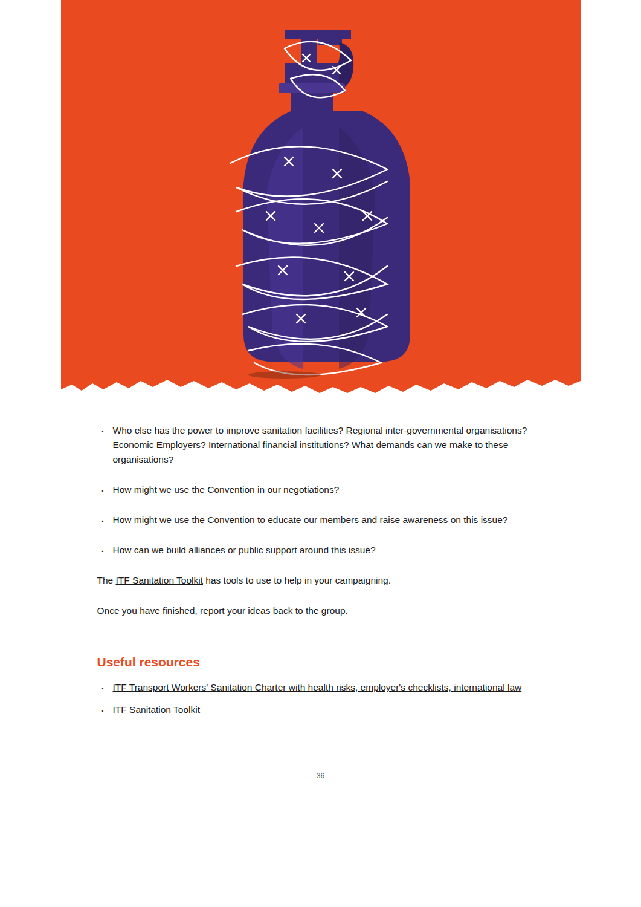Who else has the power to improve sanitation facilities? Regional inter-governmental organisations? Economic Employers? International financial institutions? What demands can we make to these organisations?
How might we use the Convention in our negotiations?
How might we use the Convention to educate our members and raise awareness on this issue?
How can we build alliances or public support around this issue?
The ITF Sanitation Toolkit has tools to use to help in your campaigning.
Once you have finished, report your ideas back to the group.
Useful resources
ITF Transport Workers' Sanitation Charter with health risks, employer's checklists, international law
ITF Sanitation Toolkit
36